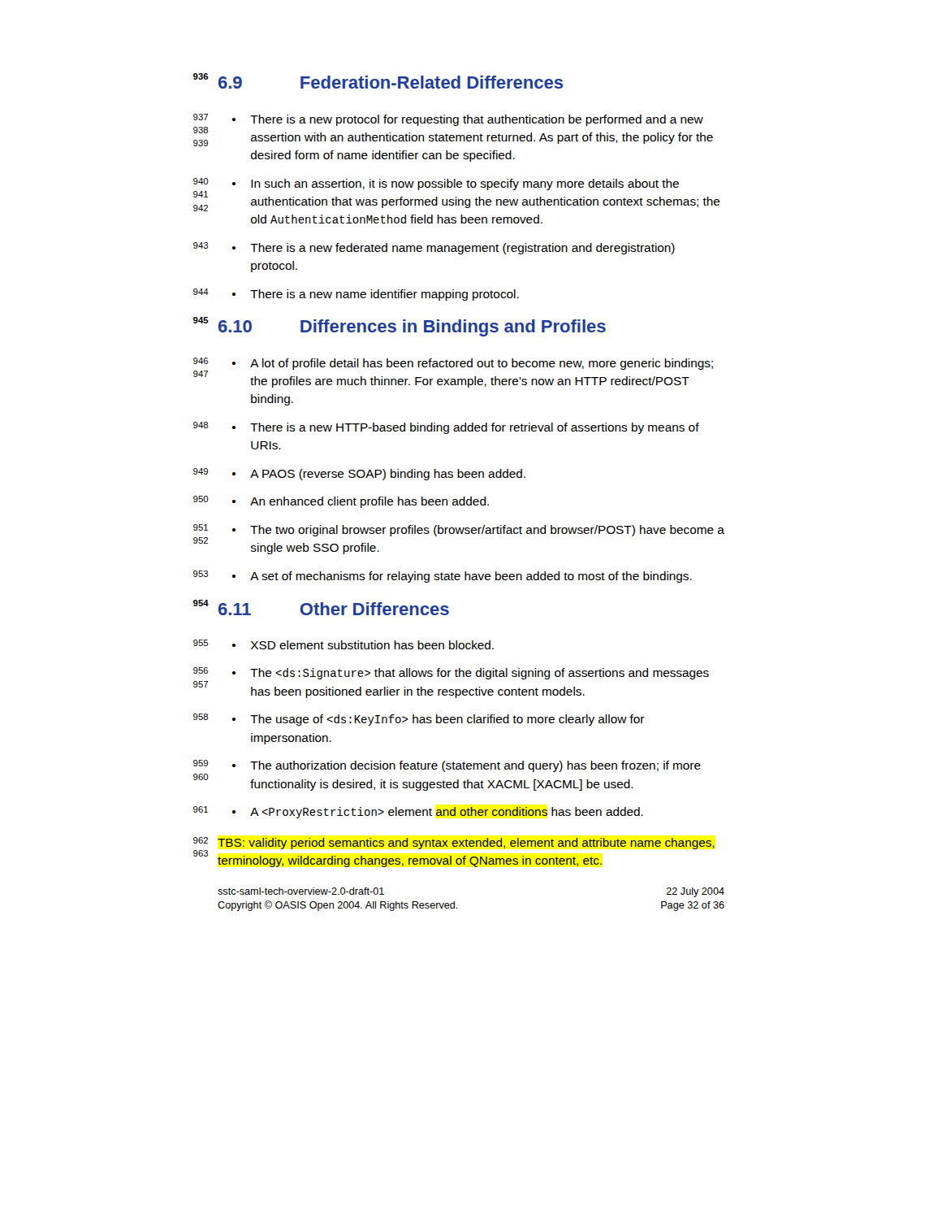9366.9 Federation-Related Differences
937
938
939 There is a new protocol for requesting that authentication be performed and a new assertion with an authentication statement returned. As part of this, the policy for the desired form of name identifier can be specified.
940
941
942 In such an assertion, it is now possible to specify many more details about the authentication that was performed using the new authentication context schemas; the old AuthenticationMethod field has been removed.
943 There is a new federated name management (registration and deregistration) protocol.
944 There is a new name identifier mapping protocol.
9456.10 Differences in Bindings and Profiles
946
947 A lot of profile detail has been refactored out to become new, more generic bindings; the profiles are much thinner. For example, there's now an HTTP redirect/POST binding.
948 There is a new HTTP-based binding added for retrieval of assertions by means of URIs.
949 A PAOS (reverse SOAP) binding has been added.
950 An enhanced client profile has been added.
951
952 The two original browser profiles (browser/artifact and browser/POST) have become a single web SSO profile.
953 A set of mechanisms for relaying state have been added to most of the bindings.
9546.11 Other Differences
955 XSD element substitution has been blocked.
956
957 The <ds:Signature> that allows for the digital signing of assertions and messages has been positioned earlier in the respective content models.
958 The usage of <ds:KeyInfo> has been clarified to more clearly allow for impersonation.
959
960 The authorization decision feature (statement and query) has been frozen; if more functionality is desired, it is suggested that XACML [XACML] be used.
961 A <ProxyRestriction> element and other conditions has been added.
962
963 TBS: validity period semantics and syntax extended, element and attribute name changes, terminology, wildcarding changes, removal of QNames in content, etc.
sstc-saml-tech-overview-2.0-draft-01 22 July 2004
Copyright © OASIS Open 2004. All Rights Reserved. Page 32 of 36